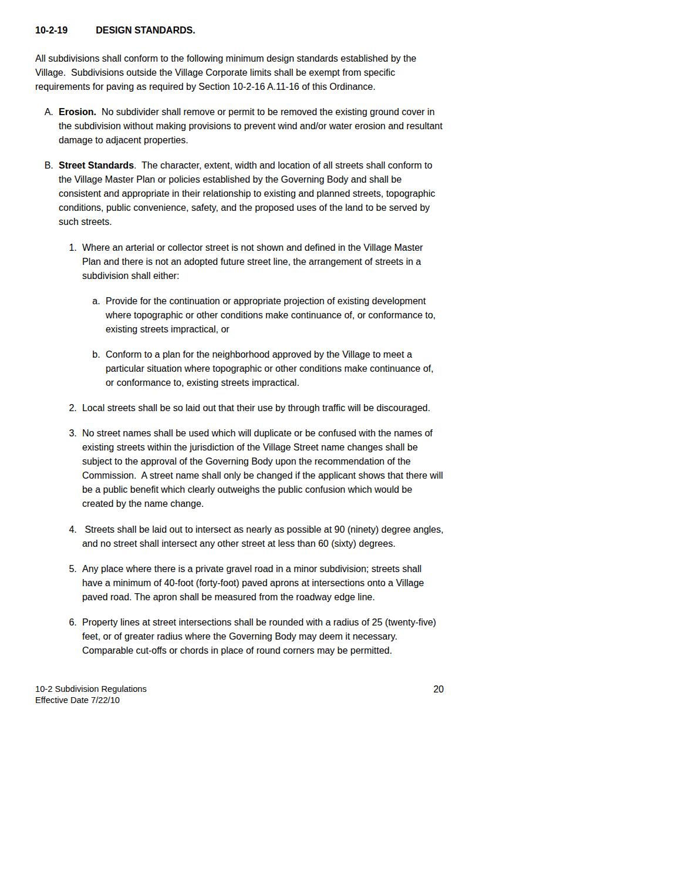10-2-19 DESIGN STANDARDS.
All subdivisions shall conform to the following minimum design standards established by the Village. Subdivisions outside the Village Corporate limits shall be exempt from specific requirements for paving as required by Section 10-2-16 A.11-16 of this Ordinance.
Erosion. No subdivider shall remove or permit to be removed the existing ground cover in the subdivision without making provisions to prevent wind and/or water erosion and resultant damage to adjacent properties.
Street Standards. The character, extent, width and location of all streets shall conform to the Village Master Plan or policies established by the Governing Body and shall be consistent and appropriate in their relationship to existing and planned streets, topographic conditions, public convenience, safety, and the proposed uses of the land to be served by such streets.
Where an arterial or collector street is not shown and defined in the Village Master Plan and there is not an adopted future street line, the arrangement of streets in a subdivision shall either:
Provide for the continuation or appropriate projection of existing development where topographic or other conditions make continuance of, or conformance to, existing streets impractical, or
Conform to a plan for the neighborhood approved by the Village to meet a particular situation where topographic or other conditions make continuance of, or conformance to, existing streets impractical.
Local streets shall be so laid out that their use by through traffic will be discouraged.
No street names shall be used which will duplicate or be confused with the names of existing streets within the jurisdiction of the Village Street name changes shall be subject to the approval of the Governing Body upon the recommendation of the Commission. A street name shall only be changed if the applicant shows that there will be a public benefit which clearly outweighs the public confusion which would be created by the name change.
Streets shall be laid out to intersect as nearly as possible at 90 (ninety) degree angles, and no street shall intersect any other street at less than 60 (sixty) degrees.
Any place where there is a private gravel road in a minor subdivision; streets shall have a minimum of 40-foot (forty-foot) paved aprons at intersections onto a Village paved road. The apron shall be measured from the roadway edge line.
Property lines at street intersections shall be rounded with a radius of 25 (twenty-five) feet, or of greater radius where the Governing Body may deem it necessary. Comparable cut-offs or chords in place of round corners may be permitted.
10-2 Subdivision Regulations
Effective Date 7/22/10 20